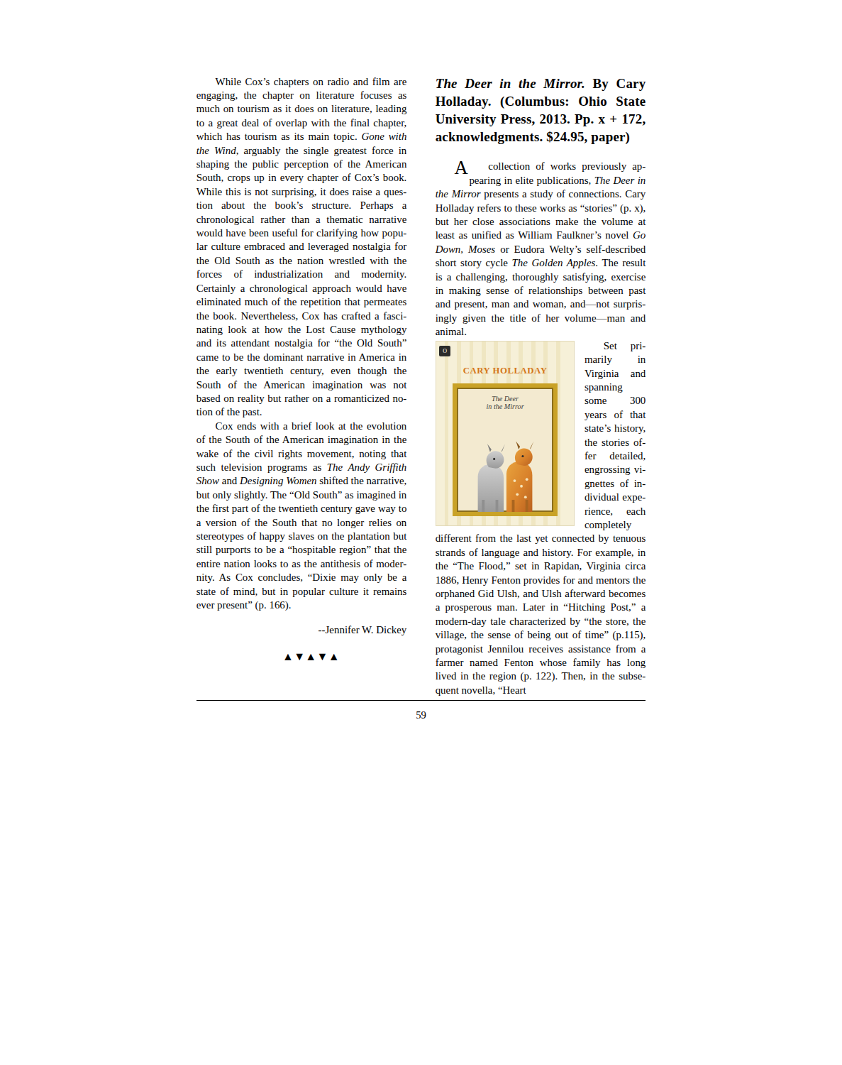While Cox’s chapters on radio and film are engaging, the chapter on literature focuses as much on tourism as it does on literature, leading to a great deal of overlap with the final chapter, which has tourism as its main topic. Gone with the Wind, arguably the single greatest force in shaping the public perception of the American South, crops up in every chapter of Cox’s book. While this is not surprising, it does raise a question about the book’s structure. Perhaps a chronological rather than a thematic narrative would have been useful for clarifying how popular culture embraced and leveraged nostalgia for the Old South as the nation wrestled with the forces of industrialization and modernity. Certainly a chronological approach would have eliminated much of the repetition that permeates the book. Nevertheless, Cox has crafted a fascinating look at how the Lost Cause mythology and its attendant nostalgia for “the Old South” came to be the dominant narrative in America in the early twentieth century, even though the South of the American imagination was not based on reality but rather on a romanticized notion of the past.
Cox ends with a brief look at the evolution of the South of the American imagination in the wake of the civil rights movement, noting that such television programs as The Andy Griffith Show and Designing Women shifted the narrative, but only slightly. The “Old South” as imagined in the first part of the twentieth century gave way to a version of the South that no longer relies on stereotypes of happy slaves on the plantation but still purports to be a “hospitable region” that the entire nation looks to as the antithesis of modernity. As Cox concludes, “Dixie may only be a state of mind, but in popular culture it remains ever present” (p. 166).
--Jennifer W. Dickey
▲▼▲▼▲
The Deer in the Mirror. By Cary Holladay. (Columbus: Ohio State University Press, 2013. Pp. x + 172, acknowledgments. $24.95, paper)
A collection of works previously appearing in elite publications, The Deer in the Mirror presents a study of connections. Cary Holladay refers to these works as “stories” (p. x), but her close associations make the volume at least as unified as William Faulkner’s novel Go Down, Moses or Eudora Welty’s self-described short story cycle The Golden Apples. The result is a challenging, thoroughly satisfying, exercise in making sense of relationships between past and present, man and woman, and—not surprisingly given the title of her volume—man and animal.
O
CARY HOLLADAY
The Deer
in the Mirror
Set primarily in Virginia and spanning some 300 years of that state’s history, the stories offer detailed, engrossing vignettes of individual experience, each completely different from the last yet connected by tenuous strands of language and history. For example, in the “The Flood,” set in Rapidan, Virginia circa 1886, Henry Fenton provides for and mentors the orphaned Gid Ulsh, and Ulsh afterward becomes a prosperous man. Later in “Hitching Post,” a modern-day tale characterized by “the store, the village, the sense of being out of time” (p.115), protagonist Jennilou receives assistance from a farmer named Fenton whose family has long lived in the region (p. 122). Then, in the subsequent novella, “Heart
59